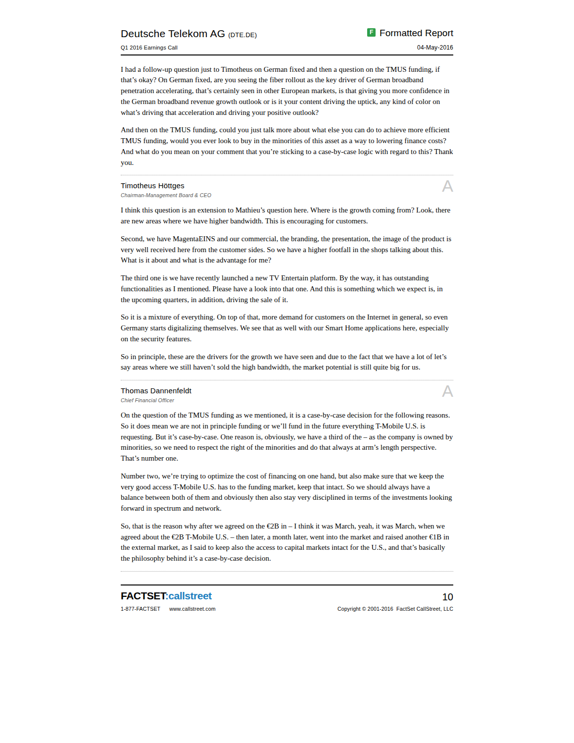Deutsche Telekom AG (DTE.DE)
Q1 2016 Earnings Call
FFormatted Report
04-May-2016
I had a follow-up question just to Timotheus on German fixed and then a question on the TMUS funding, if that’s okay? On German fixed, are you seeing the fiber rollout as the key driver of German broadband penetration accelerating, that’s certainly seen in other European markets, is that giving you more confidence in the German broadband revenue growth outlook or is it your content driving the uptick, any kind of color on what’s driving that acceleration and driving your positive outlook?
And then on the TMUS funding, could you just talk more about what else you can do to achieve more efficient TMUS funding, would you ever look to buy in the minorities of this asset as a way to lowering finance costs? And what do you mean on your comment that you’re sticking to a case-by-case logic with regard to this? Thank you.
A
Timotheus Höttges
Chairman-Management Board & CEO
I think this question is an extension to Mathieu’s question here. Where is the growth coming from? Look, there are new areas where we have higher bandwidth. This is encouraging for customers.
Second, we have MagentaEINS and our commercial, the branding, the presentation, the image of the product is very well received here from the customer sides. So we have a higher footfall in the shops talking about this. What is it about and what is the advantage for me?
The third one is we have recently launched a new TV Entertain platform. By the way, it has outstanding functionalities as I mentioned. Please have a look into that one. And this is something which we expect is, in the upcoming quarters, in addition, driving the sale of it.
So it is a mixture of everything. On top of that, more demand for customers on the Internet in general, so even Germany starts digitalizing themselves. We see that as well with our Smart Home applications here, especially on the security features.
So in principle, these are the drivers for the growth we have seen and due to the fact that we have a lot of let’s say areas where we still haven’t sold the high bandwidth, the market potential is still quite big for us.
A
Thomas Dannenfeldt
Chief Financial Officer
On the question of the TMUS funding as we mentioned, it is a case-by-case decision for the following reasons. So it does mean we are not in principle funding or we’ll fund in the future everything T-Mobile U.S. is requesting. But it’s case-by-case. One reason is, obviously, we have a third of the – as the company is owned by minorities, so we need to respect the right of the minorities and do that always at arm’s length perspective. That’s number one.
Number two, we’re trying to optimize the cost of financing on one hand, but also make sure that we keep the very good access T-Mobile U.S. has to the funding market, keep that intact. So we should always have a balance between both of them and obviously then also stay very disciplined in terms of the investments looking forward in spectrum and network.
So, that is the reason why after we agreed on the €2B in – I think it was March, yeah, it was March, when we agreed about the €2B T-Mobile U.S. – then later, a month later, went into the market and raised another €1B in the external market, as I said to keep also the access to capital markets intact for the U.S., and that’s basically the philosophy behind it’s a case-by-case decision.
FACTSET: callstreet
1-877-FACTSET www.callstreet.com
10
Copyright © 2001-2016 FactSet CallStreet, LLC